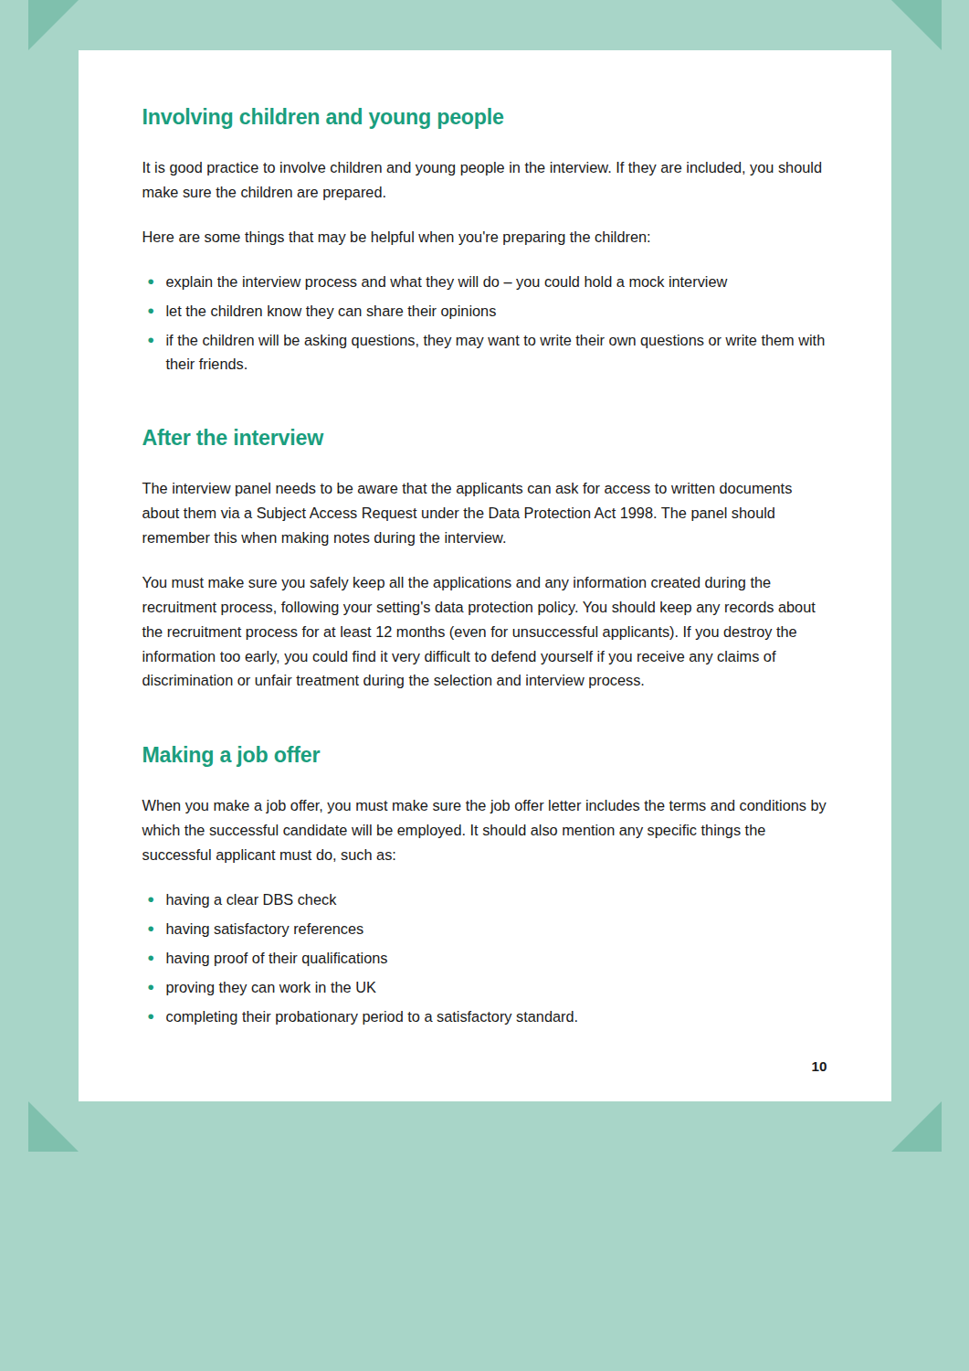Involving children and young people
It is good practice to involve children and young people in the interview. If they are included, you should make sure the children are prepared.
Here are some things that may be helpful when you're preparing the children:
explain the interview process and what they will do – you could hold a mock interview
let the children know they can share their opinions
if the children will be asking questions, they may want to write their own questions or write them with their friends.
After the interview
The interview panel needs to be aware that the applicants can ask for access to written documents about them via a Subject Access Request under the Data Protection Act 1998. The panel should remember this when making notes during the interview.
You must make sure you safely keep all the applications and any information created during the recruitment process, following your setting's data protection policy. You should keep any records about the recruitment process for at least 12 months (even for unsuccessful applicants). If you destroy the information too early, you could find it very difficult to defend yourself if you receive any claims of discrimination or unfair treatment during the selection and interview process.
Making a job offer
When you make a job offer, you must make sure the job offer letter includes the terms and conditions by which the successful candidate will be employed. It should also mention any specific things the successful applicant must do, such as:
having a clear DBS check
having satisfactory references
having proof of their qualifications
proving they can work in the UK
completing their probationary period to a satisfactory standard.
10